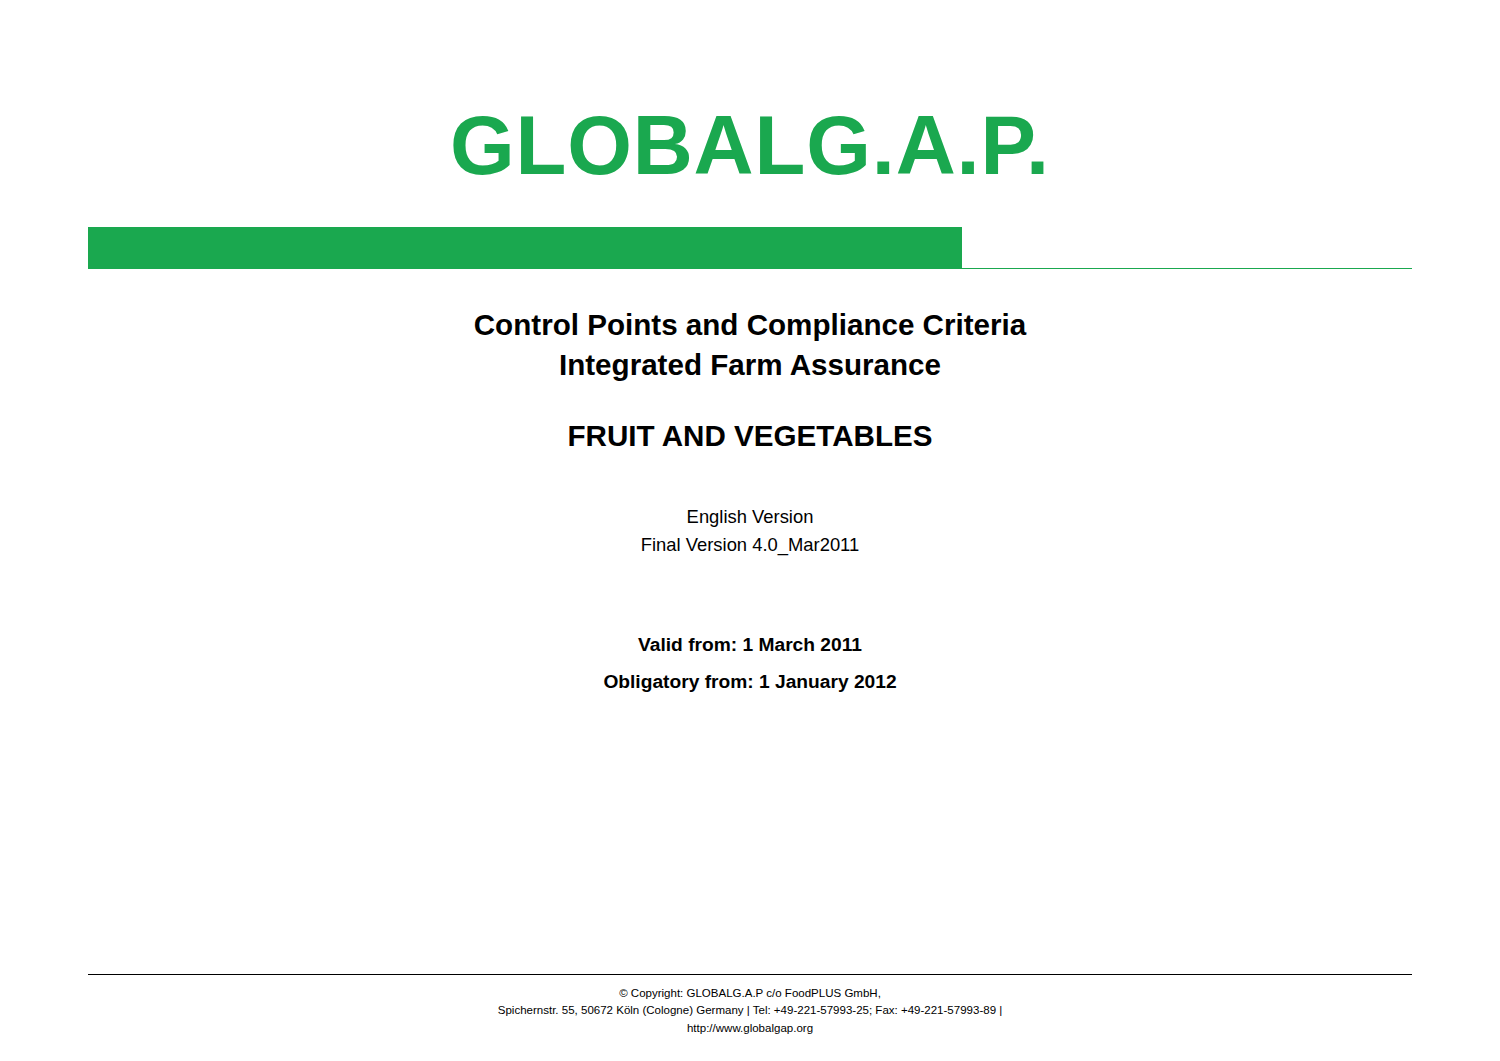GLOBALG.A.P.
Control Points and Compliance Criteria
Integrated Farm Assurance
FRUIT AND VEGETABLES
English Version
Final Version 4.0_Mar2011
Valid from: 1 March 2011
Obligatory from: 1 January 2012
© Copyright: GLOBALG.A.P c/o FoodPLUS GmbH,
Spichernstr. 55, 50672 Köln (Cologne) Germany | Tel: +49-221-57993-25; Fax: +49-221-57993-89 |
http://www.globalgap.org